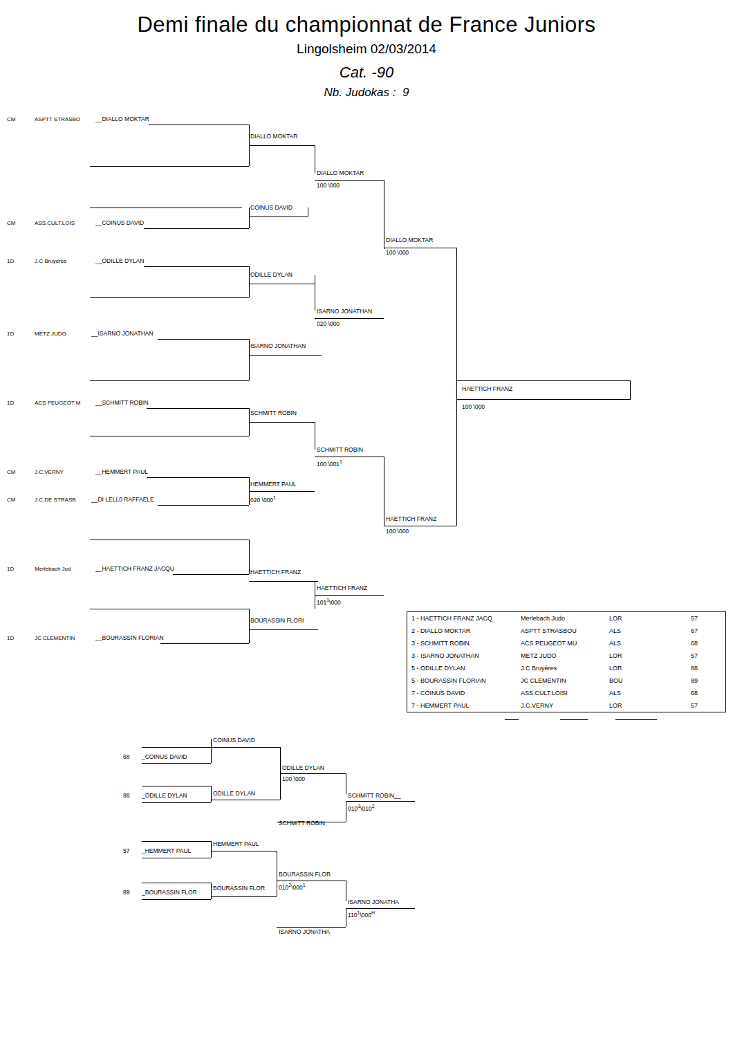Demi finale du championnat de France Juniors
Lingolsheim 02/03/2014
Cat. -90
Nb. Judokas : 9
CM
ASPTT STRASBO
__DIALLO MOKTAR
CM
ASS.CULT.LOIS
__COINUS DAVID
1D
J.C Bruyères
__ODILLE DYLAN
1D
METZ JUDO
__ISARNO JONATHAN
1D
ACS PEUGEOT M
__SCHMITT ROBIN
CM
J.C.VERNY
__HEMMERT PAUL
CM
J.C.DE STRASB
__DI LELL0 RAFFAELE
1D
Merlebach Jud
__HAETTICH FRANZ JACQU
1D
JC CLEMENTIN
__BOURASSIN FLORIAN
DIALLO MOKTAR
COINUS DAVID
ODILLE DYLAN
ISARNO JONATHAN
SCHMITT ROBIN
HEMMERT PAUL
020 \0001
HAETTICH FRANZ
BOURASSIN FLORI
DIALLO MOKTAR
100 \000
ISARNO JONATHAN
020 \000
SCHMITT ROBIN
100 \0011
HAETTICH FRANZ
1011\000
DIALLO MOKTAR
100 \000
HAETTICH FRANZ
100 \000
HAETTICH FRANZ
100 \000
| 1 - HAETTICH FRANZ JACQ | Merlebach Judo | LOR | 57 |
| 2 - DIALLO MOKTAR | ASPTT STRASBOU | ALS | 67 |
| 3 - SCHMITT ROBIN | ACS PEUGEOT MU | ALS | 68 |
| 3 - ISARNO JONATHAN | METZ JUDO | LOR | 57 |
| 5 - ODILLE DYLAN | J.C Bruyères | LOR | 88 |
| 5 - BOURASSIN FLORIAN | JC CLEMENTIN | BOU | 89 |
| 7 - COINUS DAVID | ASS.CULT.LOISI | ALS | 68 |
| 7 - HEMMERT PAUL | J.C.VERNY | LOR | 57 |
68
_COINUS DAVID
COINUS DAVID
88
_ODILLE DYLAN
ODILLE DYLAN
ODILLE DYLAN
100 \000
57
_HEMMERT PAUL
HEMMERT PAUL
89
_BOURASSIN FLOR
BOURASSIN FLOR
BOURASSIN FLOR
0102\0001
SCHMITT ROBIN__
0101\0102
SCHMITT ROBIN
ISARNO JONATHA
1101\000H
ISARNO JONATHA